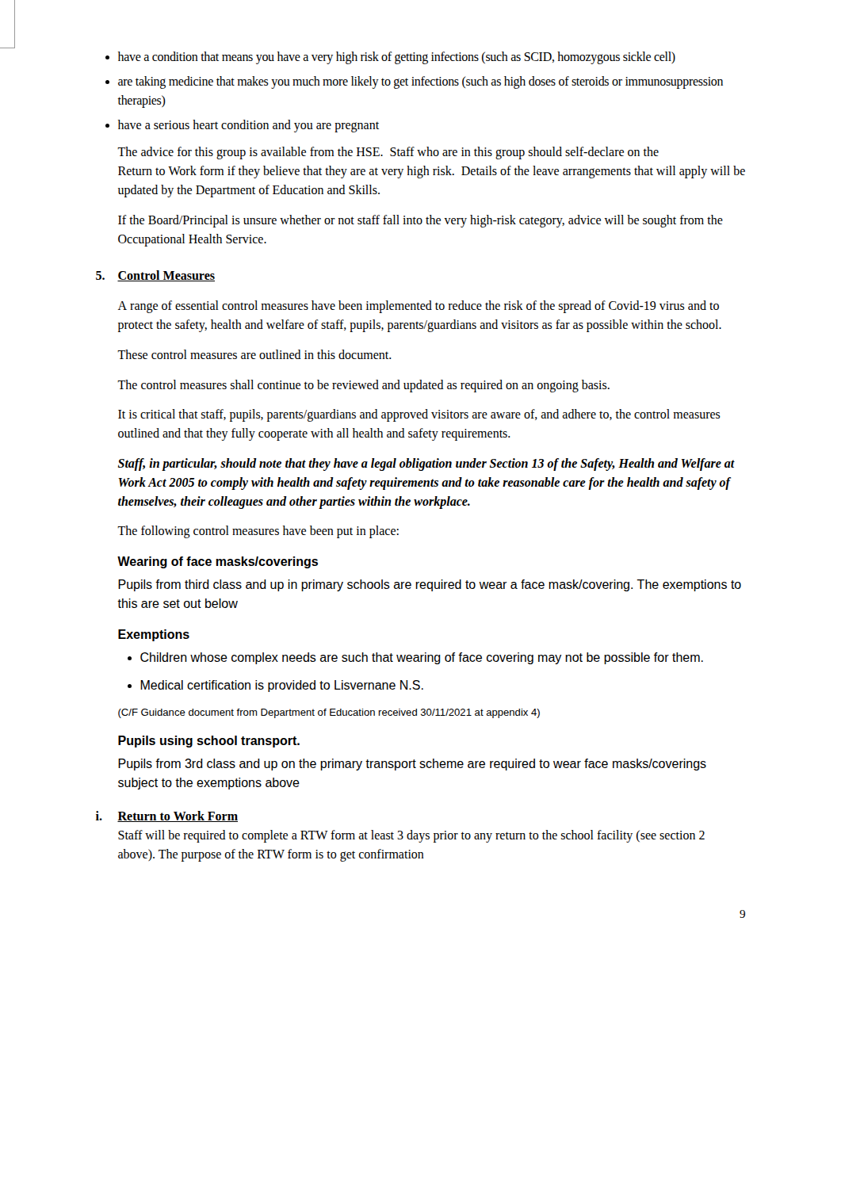have a condition that means you have a very high risk of getting infections (such as SCID, homozygous sickle cell)
are taking medicine that makes you much more likely to get infections (such as high doses of steroids or immunosuppression therapies)
have a serious heart condition and you are pregnant
The advice for this group is available from the HSE. Staff who are in this group should self-declare on the Return to Work form if they believe that they are at very high risk. Details of the leave arrangements that will apply will be updated by the Department of Education and Skills.
If the Board/Principal is unsure whether or not staff fall into the very high-risk category, advice will be sought from the Occupational Health Service.
5. Control Measures
A range of essential control measures have been implemented to reduce the risk of the spread of Covid-19 virus and to protect the safety, health and welfare of staff, pupils, parents/guardians and visitors as far as possible within the school.
These control measures are outlined in this document.
The control measures shall continue to be reviewed and updated as required on an ongoing basis.
It is critical that staff, pupils, parents/guardians and approved visitors are aware of, and adhere to, the control measures outlined and that they fully cooperate with all health and safety requirements.
Staff, in particular, should note that they have a legal obligation under Section 13 of the Safety, Health and Welfare at Work Act 2005 to comply with health and safety requirements and to take reasonable care for the health and safety of themselves, their colleagues and other parties within the workplace.
The following control measures have been put in place:
Wearing of face masks/coverings
Pupils from third class and up in primary schools are required to wear a face mask/covering. The exemptions to this are set out below
Exemptions
Children whose complex needs are such that wearing of face covering may not be possible for them.
Medical certification is provided to Lisvernane N.S.
(C/F Guidance document from Department of Education received 30/11/2021 at appendix 4)
Pupils using school transport.
Pupils from 3rd class and up on the primary transport scheme are required to wear face masks/coverings subject to the exemptions above
i.
Return to Work Form
Staff will be required to complete a RTW form at least 3 days prior to any return to the school facility (see section 2 above). The purpose of the RTW form is to get confirmation
9